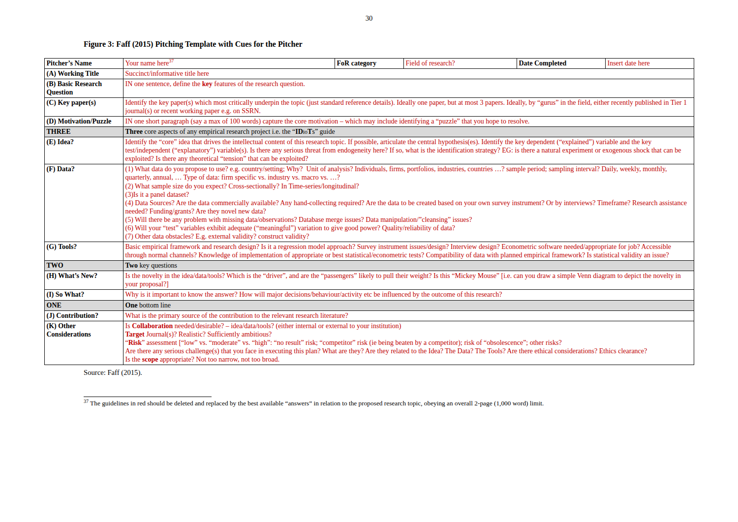30
Figure 3: Faff (2015) Pitching Template with Cues for the Pitcher
| Pitcher’s Name | Your name here 37 | FoR category | Field of research? | Date Completed | Insert date here |
| (A) Working Title | Succinct/informative title here |
| (B) Basic Research Question | IN one sentence, define the key features of the research question. |
| (C) Key paper(s) | Identify the key paper(s) which most critically underpin the topic (just standard reference details). Ideally one paper, but at most 3 papers. Ideally, by “gurus” in the field, either recently published in Tier 1 journal(s) or recent working paper e.g. on SSRN. |
| (D) Motivation/Puzzle | IN one short paragraph (say a max of 100 words) capture the core motivation – which may include identifying a “puzzle” that you hope to resolve. |
| THREE | Three core aspects of any empirical research project i.e. the “ ID io T s” guide |
| (E) Idea? | Identify the “core” idea that drives the intellectual content of this research topic. If possible, articulate the central hypothesis(es). Identify the key dependent (“explained”) variable and the key test/independent (“explanatory”) variable(s). Is there any serious threat from endogeneity here? If so, what is the identification strategy? EG: is there a natural experiment or exogenous shock that can be exploited? Is there any theoretical “tension” that can be exploited? |
| (F) Data? | (1) What data do you propose to use? e.g. country/setting; Why? Unit of analysis? Individuals, firms, portfolios, industries, countries …? sample period; sampling interval? Daily, weekly, monthly, quarterly, annual, … Type of data: firm specific vs. industry vs. macro vs. …? (2) What sample size do you expect? Cross-sectionally? In Time-series/longitudinal? (3)Is it a panel dataset? (4) Data Sources? Are the data commercially available? Any hand-collecting required? Are the data to be created based on your own survey instrument? Or by interviews? Timeframe? Research assistance needed? Funding/grants? Are they novel new data? (5) Will there be any problem with missing data/observations? Database merge issues? Data manipulation/”cleansing” issues? (6) Will your “test” variables exhibit adequate (“meaningful”) variation to give good power? Quality/reliability of data? (7) Other data obstacles? E.g. external validity? construct validity? |
| (G) Tools? | Basic empirical framework and research design? Is it a regression model approach? Survey instrument issues/design? Interview design? Econometric software needed/appropriate for job? Accessible through normal channels? Knowledge of implementation of appropriate or best statistical/econometric tests? Compatibility of data with planned empirical framework? Is statistical validity an issue? |
| TWO | Two key questions |
| (H) What’s New? | Is the novelty in the idea/data/tools? Which is the “driver”, and are the “passengers” likely to pull their weight? Is this “Mickey Mouse” [i.e. can you draw a simple Venn diagram to depict the novelty in your proposal?] |
| (I) So What? | Why is it important to know the answer? How will major decisions/behaviour/activity etc be influenced by the outcome of this research? |
| ONE | One bottom line |
| (J) Contribution? | What is the primary source of the contribution to the relevant research literature? |
| (K) Other Considerations | Is Collaboration needed/desirable? – idea/data/tools? (either internal or external to your institution) Target Journal(s)? Realistic? Sufficiently ambitious? “ Risk ” assessment [“low” vs. “moderate” vs. “high”: “no result” risk; “competitor” risk (ie being beaten by a competitor); risk of “obsolescence”; other risks? Are there any serious challenge(s) that you face in executing this plan? What are they? Are they related to the Idea? The Data? The Tools? Are there ethical considerations? Ethics clearance? Is the scope appropriate? Not too narrow, not too broad. |
Source: Faff (2015).
37 The guidelines in red should be deleted and replaced by the best available “answers” in relation to the proposed research topic, obeying an overall 2-page (1,000 word) limit.